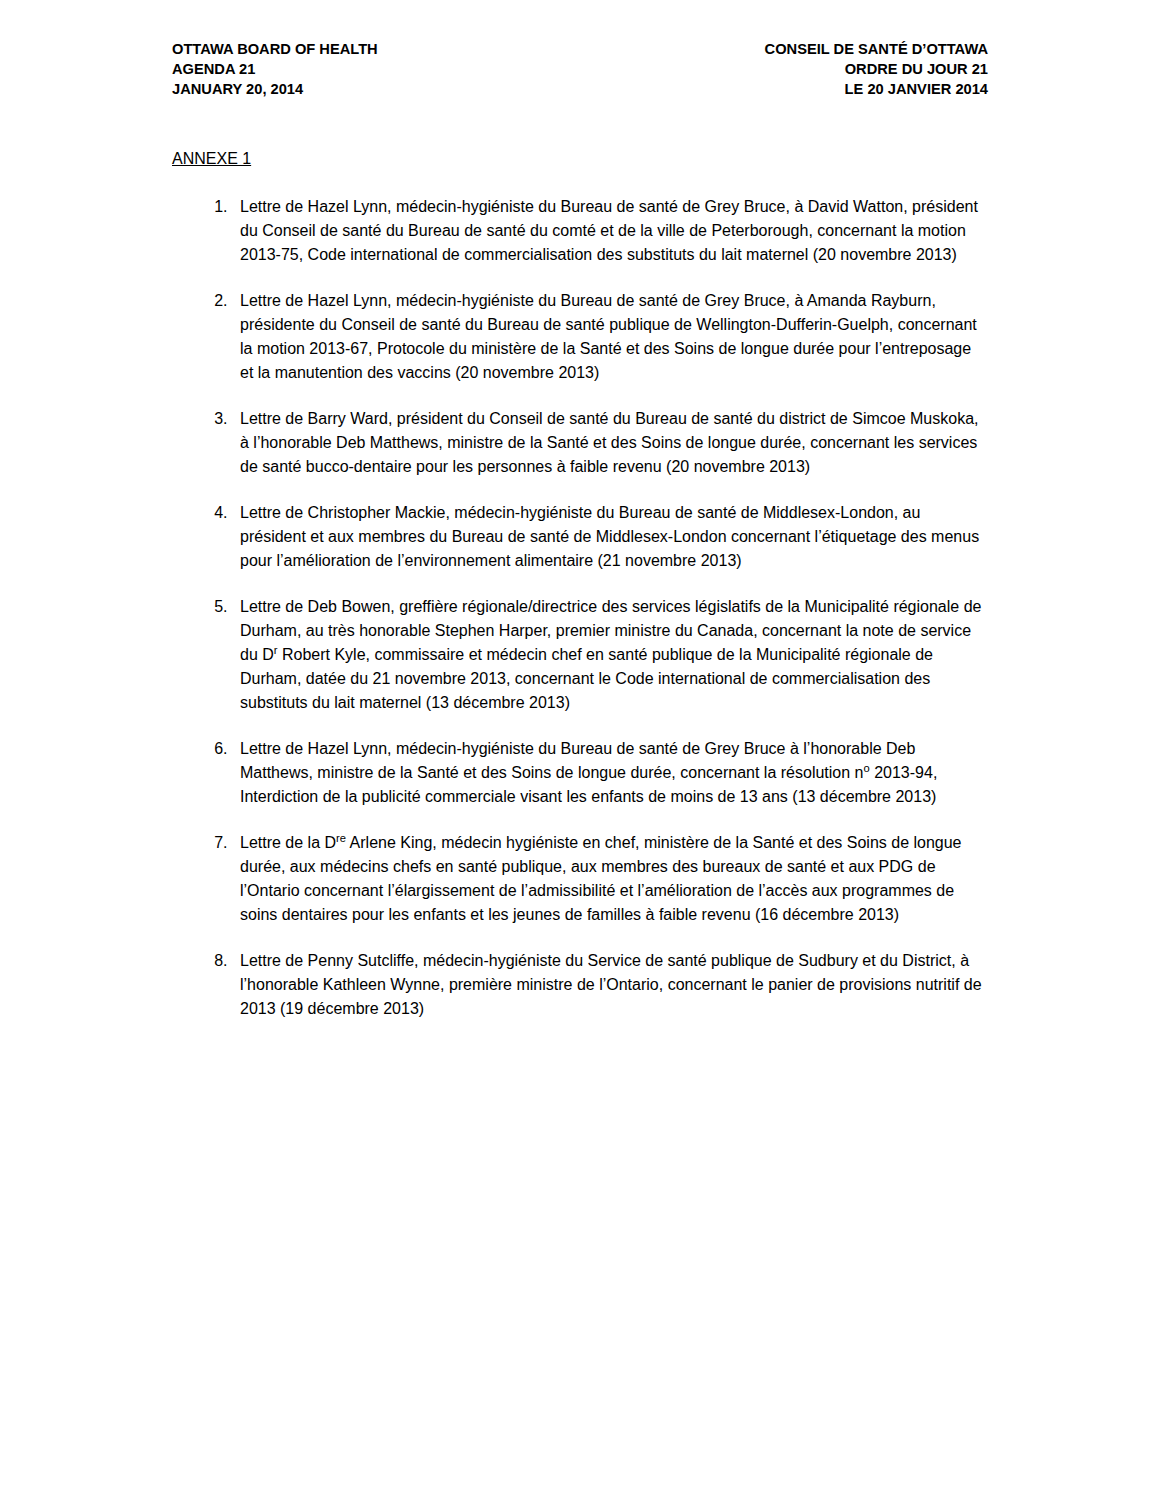| OTTAWA BOARD OF HEALTH | CONSEIL DE SANTÉ D’OTTAWA |
| AGENDA 21 | ORDRE DU JOUR 21 |
| JANUARY 20, 2014 | LE 20 JANVIER 2014 |
ANNEXE 1
Lettre de Hazel Lynn, médecin-hygiéniste du Bureau de santé de Grey Bruce, à David Watton, président du Conseil de santé du Bureau de santé du comté et de la ville de Peterborough, concernant la motion 2013-75, Code international de commercialisation des substituts du lait maternel (20 novembre 2013)
Lettre de Hazel Lynn, médecin-hygiéniste du Bureau de santé de Grey Bruce, à Amanda Rayburn, présidente du Conseil de santé du Bureau de santé publique de Wellington-Dufferin-Guelph, concernant la motion 2013-67, Protocole du ministère de la Santé et des Soins de longue durée pour l’entreposage et la manutention des vaccins (20 novembre 2013)
Lettre de Barry Ward, président du Conseil de santé du Bureau de santé du district de Simcoe Muskoka, à l’honorable Deb Matthews, ministre de la Santé et des Soins de longue durée, concernant les services de santé bucco-dentaire pour les personnes à faible revenu (20 novembre 2013)
Lettre de Christopher Mackie, médecin-hygiéniste du Bureau de santé de Middlesex-London, au président et aux membres du Bureau de santé de Middlesex-London concernant l’étiquetage des menus pour l’amélioration de l’environnement alimentaire (21 novembre 2013)
Lettre de Deb Bowen, greffière régionale/directrice des services législatifs de la Municipalité régionale de Durham, au très honorable Stephen Harper, premier ministre du Canada, concernant la note de service du Dr Robert Kyle, commissaire et médecin chef en santé publique de la Municipalité régionale de Durham, datée du 21 novembre 2013, concernant le Code international de commercialisation des substituts du lait maternel (13 décembre 2013)
Lettre de Hazel Lynn, médecin-hygiéniste du Bureau de santé de Grey Bruce à l’honorable Deb Matthews, ministre de la Santé et des Soins de longue durée, concernant la résolution no 2013-94, Interdiction de la publicité commerciale visant les enfants de moins de 13 ans (13 décembre 2013)
Lettre de la Dre Arlene King, médecin hygiéniste en chef, ministère de la Santé et des Soins de longue durée, aux médecins chefs en santé publique, aux membres des bureaux de santé et aux PDG de l’Ontario concernant l’élargissement de l’admissibilité et l’amélioration de l’accès aux programmes de soins dentaires pour les enfants et les jeunes de familles à faible revenu (16 décembre 2013)
Lettre de Penny Sutcliffe, médecin-hygiéniste du Service de santé publique de Sudbury et du District, à l’honorable Kathleen Wynne, première ministre de l’Ontario, concernant le panier de provisions nutritif de 2013 (19 décembre 2013)